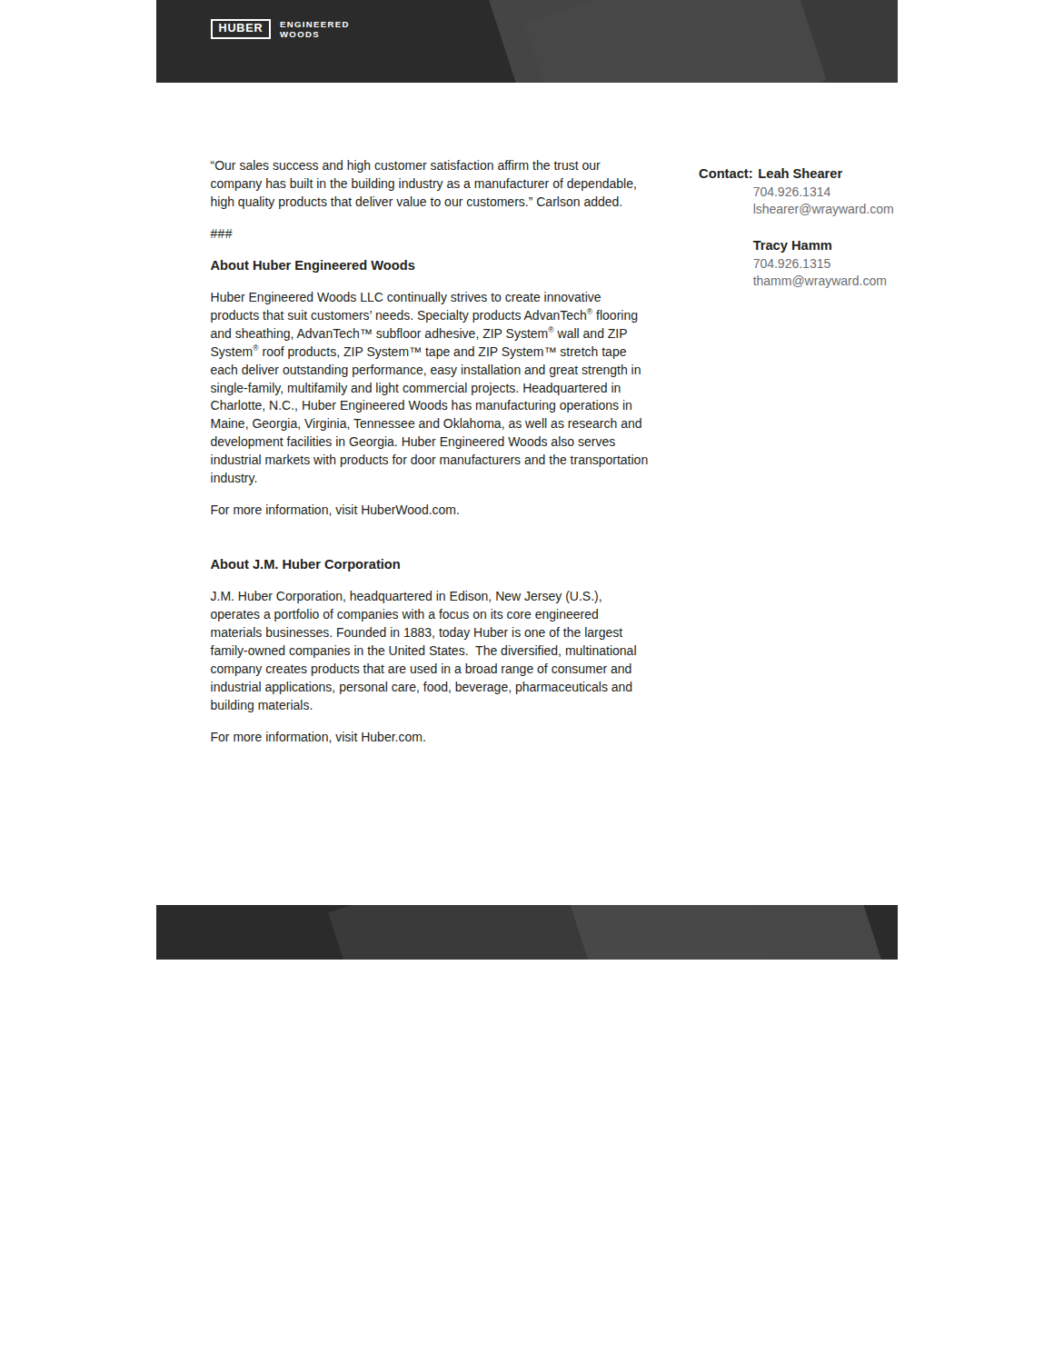HUBER
Engineered
Woods
“Our sales success and high customer satisfaction affirm the trust our company has built in the building industry as a manufacturer of dependable, high quality products that deliver value to our customers.” Carlson added.
###
About Huber Engineered Woods
Huber Engineered Woods LLC continually strives to create innovative products that suit customers’ needs. Specialty products AdvanTech® flooring and sheathing, AdvanTech™ subfloor adhesive, ZIP System® wall and ZIP System® roof products, ZIP System™ tape and ZIP System™ stretch tape each deliver outstanding performance, easy installation and great strength in single-family, multifamily and light commercial projects. Headquartered in Charlotte, N.C., Huber Engineered Woods has manufacturing operations in Maine, Georgia, Virginia, Tennessee and Oklahoma, as well as research and development facilities in Georgia. Huber Engineered Woods also serves industrial markets with products for door manufacturers and the transportation industry.
For more information, visit HuberWood.com.
About J.M. Huber Corporation
J.M. Huber Corporation, headquartered in Edison, New Jersey (U.S.), operates a portfolio of companies with a focus on its core engineered materials businesses. Founded in 1883, today Huber is one of the largest family-owned companies in the United States. The diversified, multinational company creates products that are used in a broad range of consumer and industrial applications, personal care, food, beverage, pharmaceuticals and building materials.
For more information, visit Huber.com.
Contact: Leah Shearer
704.926.1314
lshearer@wrayward.com
Tracy Hamm
704.926.1315
thamm@wrayward.com